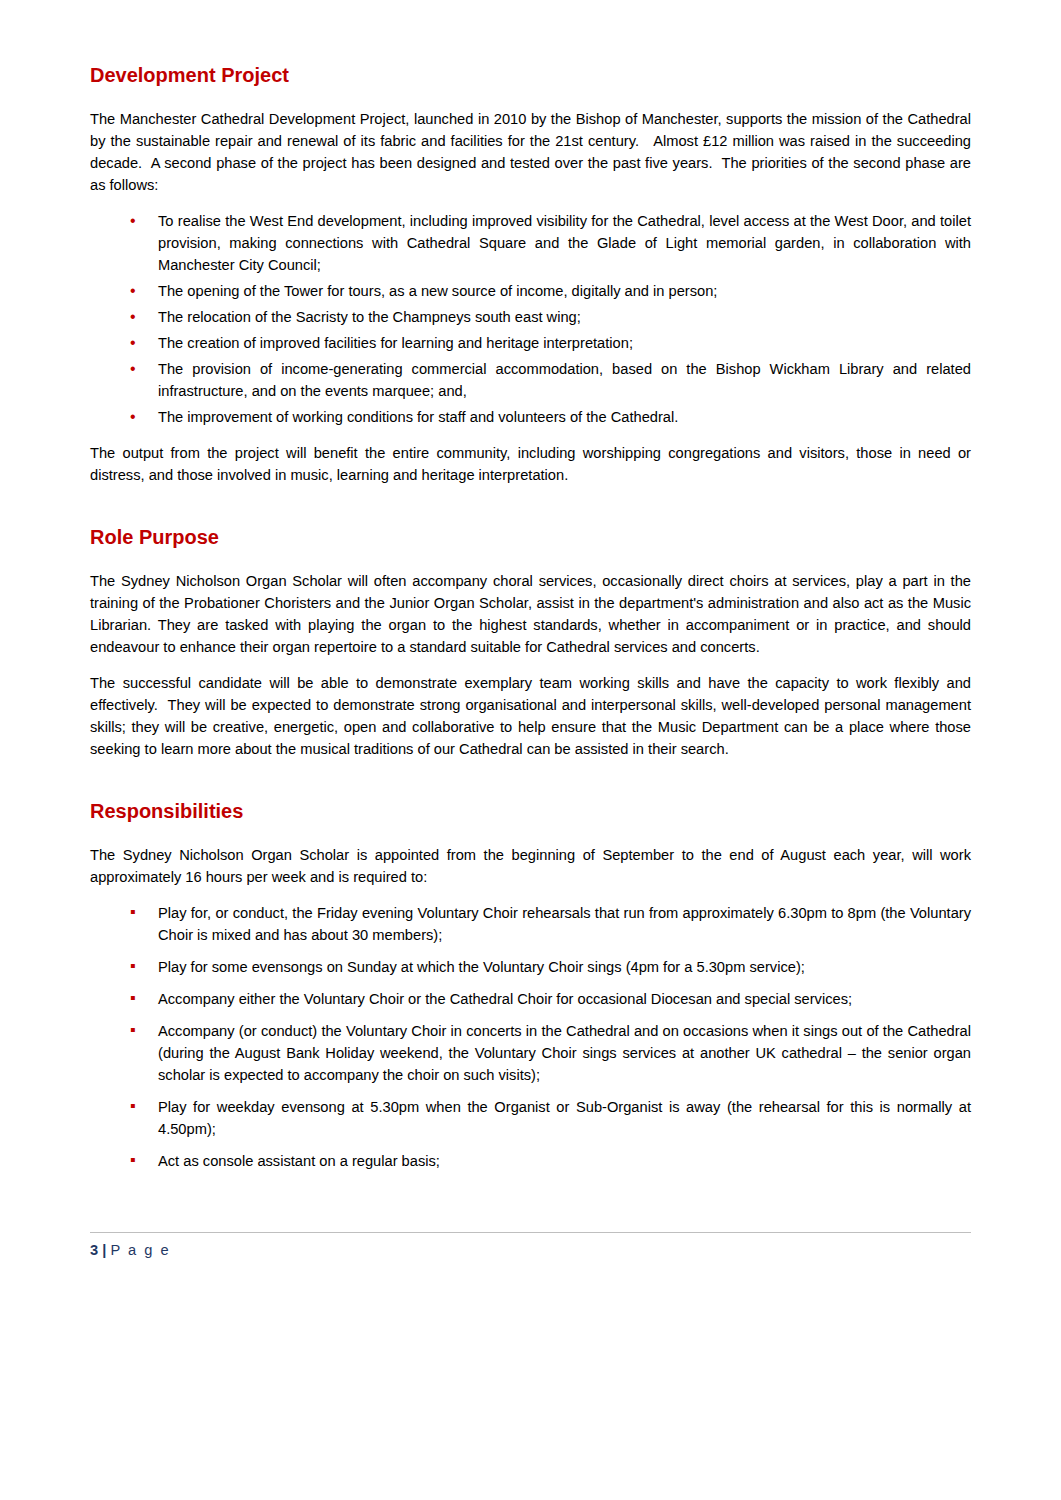Development Project
The Manchester Cathedral Development Project, launched in 2010 by the Bishop of Manchester, supports the mission of the Cathedral by the sustainable repair and renewal of its fabric and facilities for the 21st century. Almost £12 million was raised in the succeeding decade. A second phase of the project has been designed and tested over the past five years. The priorities of the second phase are as follows:
To realise the West End development, including improved visibility for the Cathedral, level access at the West Door, and toilet provision, making connections with Cathedral Square and the Glade of Light memorial garden, in collaboration with Manchester City Council;
The opening of the Tower for tours, as a new source of income, digitally and in person;
The relocation of the Sacristy to the Champneys south east wing;
The creation of improved facilities for learning and heritage interpretation;
The provision of income-generating commercial accommodation, based on the Bishop Wickham Library and related infrastructure, and on the events marquee; and,
The improvement of working conditions for staff and volunteers of the Cathedral.
The output from the project will benefit the entire community, including worshipping congregations and visitors, those in need or distress, and those involved in music, learning and heritage interpretation.
Role Purpose
The Sydney Nicholson Organ Scholar will often accompany choral services, occasionally direct choirs at services, play a part in the training of the Probationer Choristers and the Junior Organ Scholar, assist in the department's administration and also act as the Music Librarian. They are tasked with playing the organ to the highest standards, whether in accompaniment or in practice, and should endeavour to enhance their organ repertoire to a standard suitable for Cathedral services and concerts.
The successful candidate will be able to demonstrate exemplary team working skills and have the capacity to work flexibly and effectively. They will be expected to demonstrate strong organisational and interpersonal skills, well-developed personal management skills; they will be creative, energetic, open and collaborative to help ensure that the Music Department can be a place where those seeking to learn more about the musical traditions of our Cathedral can be assisted in their search.
Responsibilities
The Sydney Nicholson Organ Scholar is appointed from the beginning of September to the end of August each year, will work approximately 16 hours per week and is required to:
Play for, or conduct, the Friday evening Voluntary Choir rehearsals that run from approximately 6.30pm to 8pm (the Voluntary Choir is mixed and has about 30 members);
Play for some evensongs on Sunday at which the Voluntary Choir sings (4pm for a 5.30pm service);
Accompany either the Voluntary Choir or the Cathedral Choir for occasional Diocesan and special services;
Accompany (or conduct) the Voluntary Choir in concerts in the Cathedral and on occasions when it sings out of the Cathedral (during the August Bank Holiday weekend, the Voluntary Choir sings services at another UK cathedral – the senior organ scholar is expected to accompany the choir on such visits);
Play for weekday evensong at 5.30pm when the Organist or Sub-Organist is away (the rehearsal for this is normally at 4.50pm);
Act as console assistant on a regular basis;
3 | P a g e